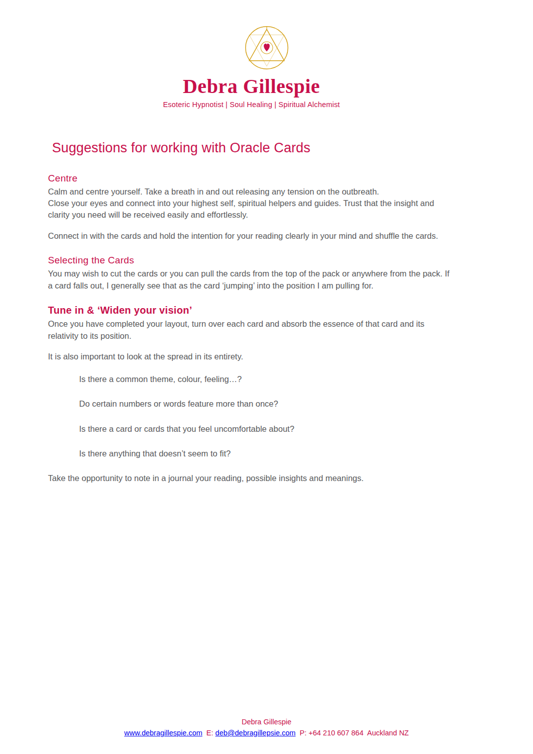Debra Gillespie
Esoteric Hypnotist | Soul Healing | Spiritual Alchemist
Suggestions for working with Oracle Cards
Centre
Calm and centre yourself. Take a breath in and out releasing any tension on the outbreath.
Close your eyes and connect into your highest self, spiritual helpers and guides. Trust that the insight and clarity you need will be received easily and effortlessly.
Connect in with the cards and hold the intention for your reading clearly in your mind and shuffle the cards.
Selecting the Cards
You may wish to cut the cards or you can pull the cards from the top of the pack or anywhere from the pack. If a card falls out, I generally see that as the card ‘jumping’ into the position I am pulling for.
Tune in & ‘Widen your vision’
Once you have completed your layout, turn over each card and absorb the essence of that card and its relativity to its position.
It is also important to look at the spread in its entirety.
Is there a common theme, colour, feeling…?
Do certain numbers or words feature more than once?
Is there a card or cards that you feel uncomfortable about?
Is there anything that doesn’t seem to fit?
Take the opportunity to note in a journal your reading, possible insights and meanings.
Debra Gillespie
www.debragillespie.com E: deb@debragillepsie.com P: +64 210 607 864 Auckland NZ